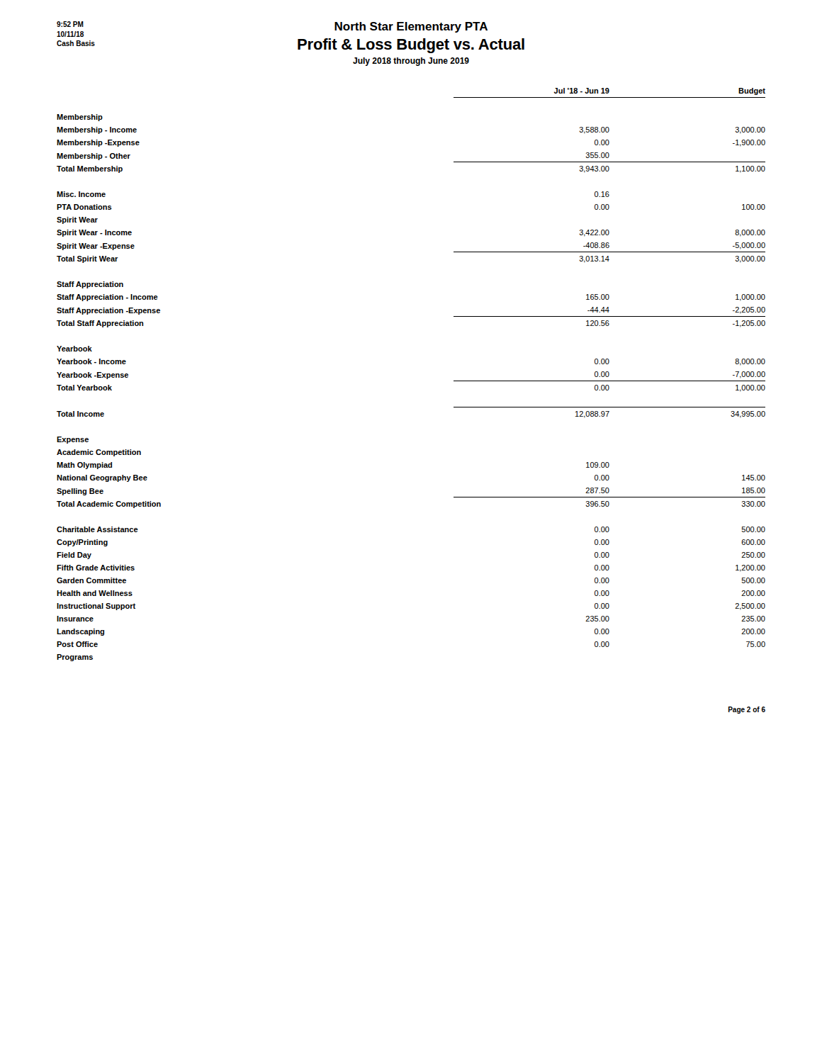9:52 PM
10/11/18
Cash Basis
North Star Elementary PTA
Profit & Loss Budget vs. Actual
July 2018 through June 2019
| | Jul '18 - Jun 19 | Budget |
| Membership | | |
| Membership - Income | 3,588.00 | 3,000.00 |
| Membership -Expense | 0.00 | -1,900.00 |
| Membership - Other | 355.00 | |
| Total Membership | 3,943.00 | 1,100.00 |
| Misc. Income | 0.16 | |
| PTA Donations | 0.00 | 100.00 |
| Spirit Wear | | |
| Spirit Wear - Income | 3,422.00 | 8,000.00 |
| Spirit Wear -Expense | -408.86 | -5,000.00 |
| Total Spirit Wear | 3,013.14 | 3,000.00 |
| Staff Appreciation | | |
| Staff Appreciation - Income | 165.00 | 1,000.00 |
| Staff Appreciation -Expense | -44.44 | -2,205.00 |
| Total Staff Appreciation | 120.56 | -1,205.00 |
| Yearbook | | |
| Yearbook - Income | 0.00 | 8,000.00 |
| Yearbook -Expense | 0.00 | -7,000.00 |
| Total Yearbook | 0.00 | 1,000.00 |
| Total Income | 12,088.97 | 34,995.00 |
| Expense | | |
| Academic Competition | | |
| Math Olympiad | 109.00 | |
| National Geography Bee | 0.00 | 145.00 |
| Spelling Bee | 287.50 | 185.00 |
| Total Academic Competition | 396.50 | 330.00 |
| Charitable Assistance | 0.00 | 500.00 |
| Copy/Printing | 0.00 | 600.00 |
| Field Day | 0.00 | 250.00 |
| Fifth Grade Activities | 0.00 | 1,200.00 |
| Garden Committee | 0.00 | 500.00 |
| Health and Wellness | 0.00 | 200.00 |
| Instructional Support | 0.00 | 2,500.00 |
| Insurance | 235.00 | 235.00 |
| Landscaping | 0.00 | 200.00 |
| Post Office | 0.00 | 75.00 |
| Programs | | |
Page 2 of 6